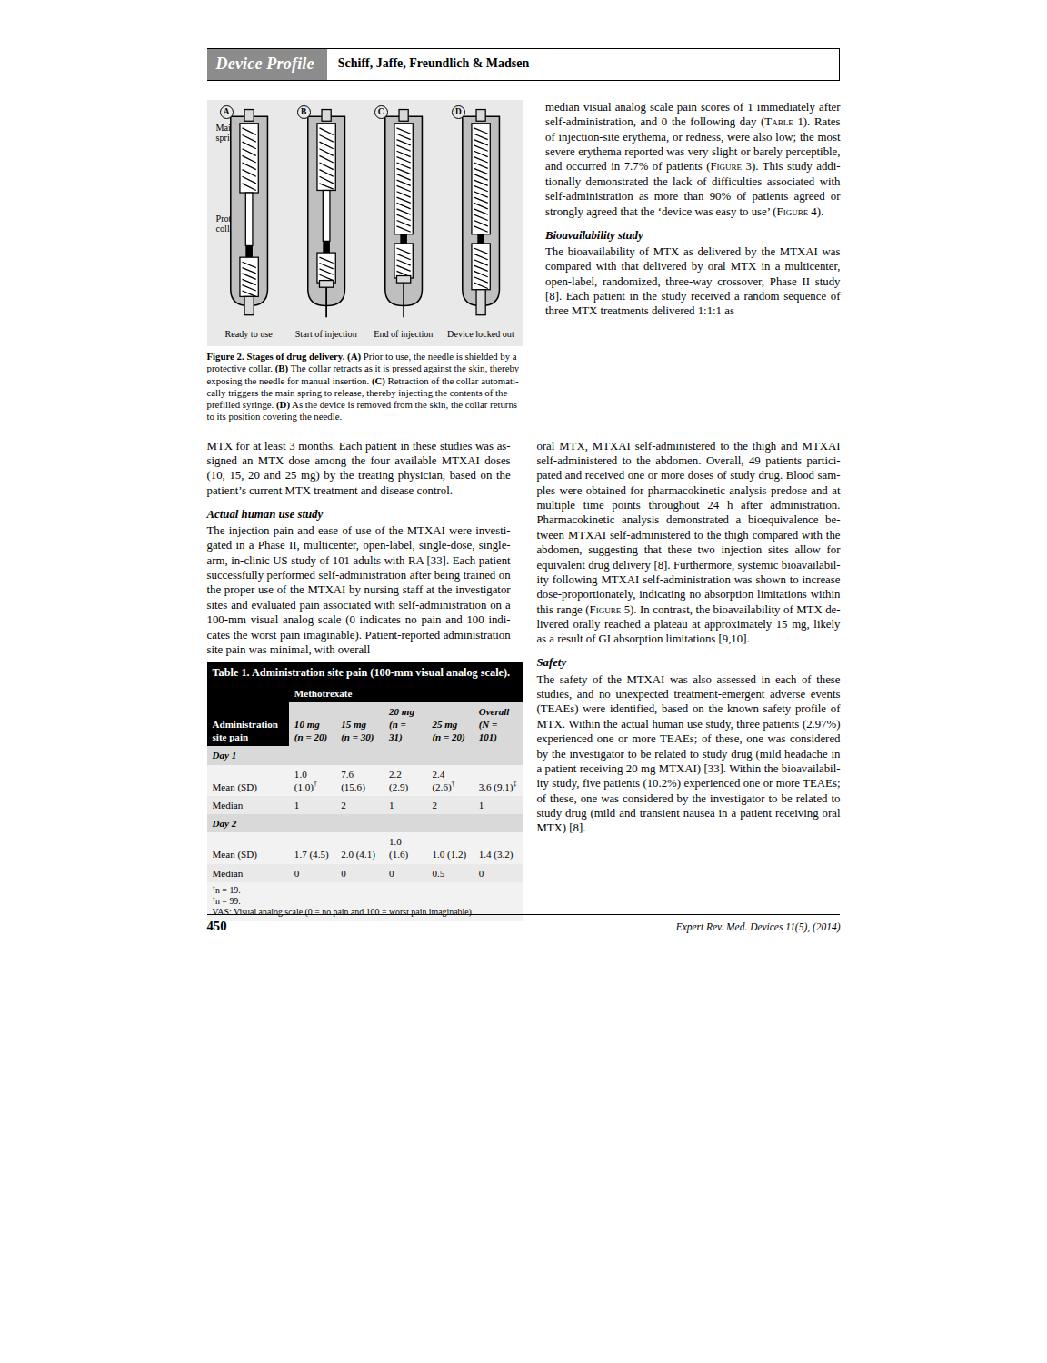Device Profile
Schiff, Jaffe, Freundlich & Madsen
Main
spring
Protective
collar
A
B
C
D
Ready to use Start of injection End of injection Device locked out
Figure 2. Stages of drug delivery. (A) Prior to use, the needle is shielded by a protective collar. (B) The collar retracts as it is pressed against the skin, thereby exposing the needle for manual insertion. (C) Retraction of the collar automatically triggers the main spring to release, thereby injecting the contents of the prefilled syringe. (D) As the device is removed from the skin, the collar returns to its position covering the needle.
median visual analog scale pain scores of 1 immediately after self-administration, and 0 the following day (Table 1). Rates of injection-site erythema, or redness, were also low; the most severe erythema reported was very slight or barely perceptible, and occurred in 7.7% of patients (Figure 3). This study additionally demonstrated the lack of difficulties associated with self-administration as more than 90% of patients agreed or strongly agreed that the ‘device was easy to use’ (Figure 4).
Bioavailability study
The bioavailability of MTX as delivered by the MTXAI was compared with that delivered by oral MTX in a multicenter, open-label, randomized, three-way crossover, Phase II study [8]. Each patient in the study received a random sequence of three MTX treatments delivered 1:1:1 as
MTX for at least 3 months. Each patient in these studies was assigned an MTX dose among the four available MTXAI doses (10, 15, 20 and 25 mg) by the treating physician, based on the patient’s current MTX treatment and disease control.
Actual human use study
The injection pain and ease of use of the MTXAI were investigated in a Phase II, multicenter, open-label, single-dose, single-arm, in-clinic US study of 101 adults with RA [33]. Each patient successfully performed self-administration after being trained on the proper use of the MTXAI by nursing staff at the investigator sites and evaluated pain associated with self-administration on a 100-mm visual analog scale (0 indicates no pain and 100 indicates the worst pain imaginable). Patient-reported administration site pain was minimal, with overall
Table 1. Administration site pain (100-mm visual analog scale).
| Administration site pain | Methotrexate |
| --- | --- |
| 10 mg (n = 20) | 15 mg (n = 30) | 20 mg (n = 31) | 25 mg (n = 20) | Overall (N = 101) |
| Day 1 |
| Mean (SD) | 1.0 (1.0) † | 7.6 (15.6) | 2.2 (2.9) | 2.4 (2.6) † | 3.6 (9.1) ‡ |
| Median | 1 | 2 | 1 | 2 | 1 |
| Day 2 |
| Mean (SD) | 1.7 (4.5) | 2.0 (4.1) | 1.0 (1.6) | 1.0 (1.2) | 1.4 (3.2) |
| Median | 0 | 0 | 0 | 0.5 | 0 |
| † n = 19. ‡ n = 99. VAS: Visual analog scale (0 = no pain and 100 = worst pain imaginable). |
oral MTX, MTXAI self-administered to the thigh and MTXAI self-administered to the abdomen. Overall, 49 patients participated and received one or more doses of study drug. Blood samples were obtained for pharmacokinetic analysis predose and at multiple time points throughout 24 h after administration. Pharmacokinetic analysis demonstrated a bioequivalence between MTXAI self-administered to the thigh compared with the abdomen, suggesting that these two injection sites allow for equivalent drug delivery [8]. Furthermore, systemic bioavailability following MTXAI self-administration was shown to increase dose-proportionately, indicating no absorption limitations within this range (Figure 5). In contrast, the bioavailability of MTX delivered orally reached a plateau at approximately 15 mg, likely as a result of GI absorption limitations [9,10].
Safety
The safety of the MTXAI was also assessed in each of these studies, and no unexpected treatment-emergent adverse events (TEAEs) were identified, based on the known safety profile of MTX. Within the actual human use study, three patients (2.97%) experienced one or more TEAEs; of these, one was considered by the investigator to be related to study drug (mild headache in a patient receiving 20 mg MTXAI) [33]. Within the bioavailability study, five patients (10.2%) experienced one or more TEAEs; of these, one was considered by the investigator to be related to study drug (mild and transient nausea in a patient receiving oral MTX) [8].
450
Expert Rev. Med. Devices 11(5), (2014)